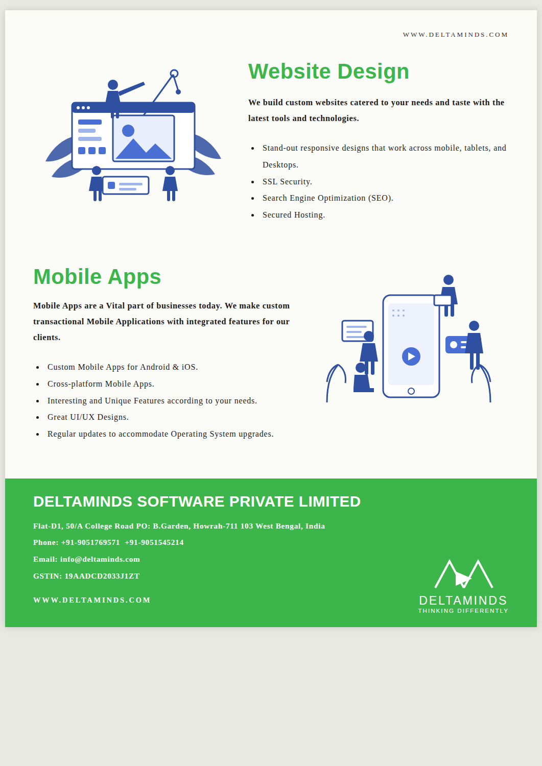WWW.DELTAMINDS.COM
Website Design
We build custom websites catered to your needs and taste with the latest tools and technologies.
Stand-out responsive designs that work across mobile, tablets, and Desktops.
SSL Security.
Search Engine Optimization (SEO).
Secured Hosting.
Mobile Apps
Mobile Apps are a Vital part of businesses today. We make custom transactional Mobile Applications with integrated features for our clients.
Custom Mobile Apps for Android & iOS.
Cross-platform Mobile Apps.
Interesting and Unique Features according to your needs.
Great UI/UX Designs.
Regular updates to accommodate Operating System upgrades.
DELTAMINDS SOFTWARE PRIVATE LIMITED
Flat-D1, 50/A College Road PO: B.Garden, Howrah-711 103 West Bengal, India
Phone: +91-9051769571 +91-9051545214
Email: info@deltaminds.com
GSTIN: 19AADCD2033J1ZT
WWW.DELTAMINDS.COM
DELTAMINDS
THINKING DIFFERENTLY